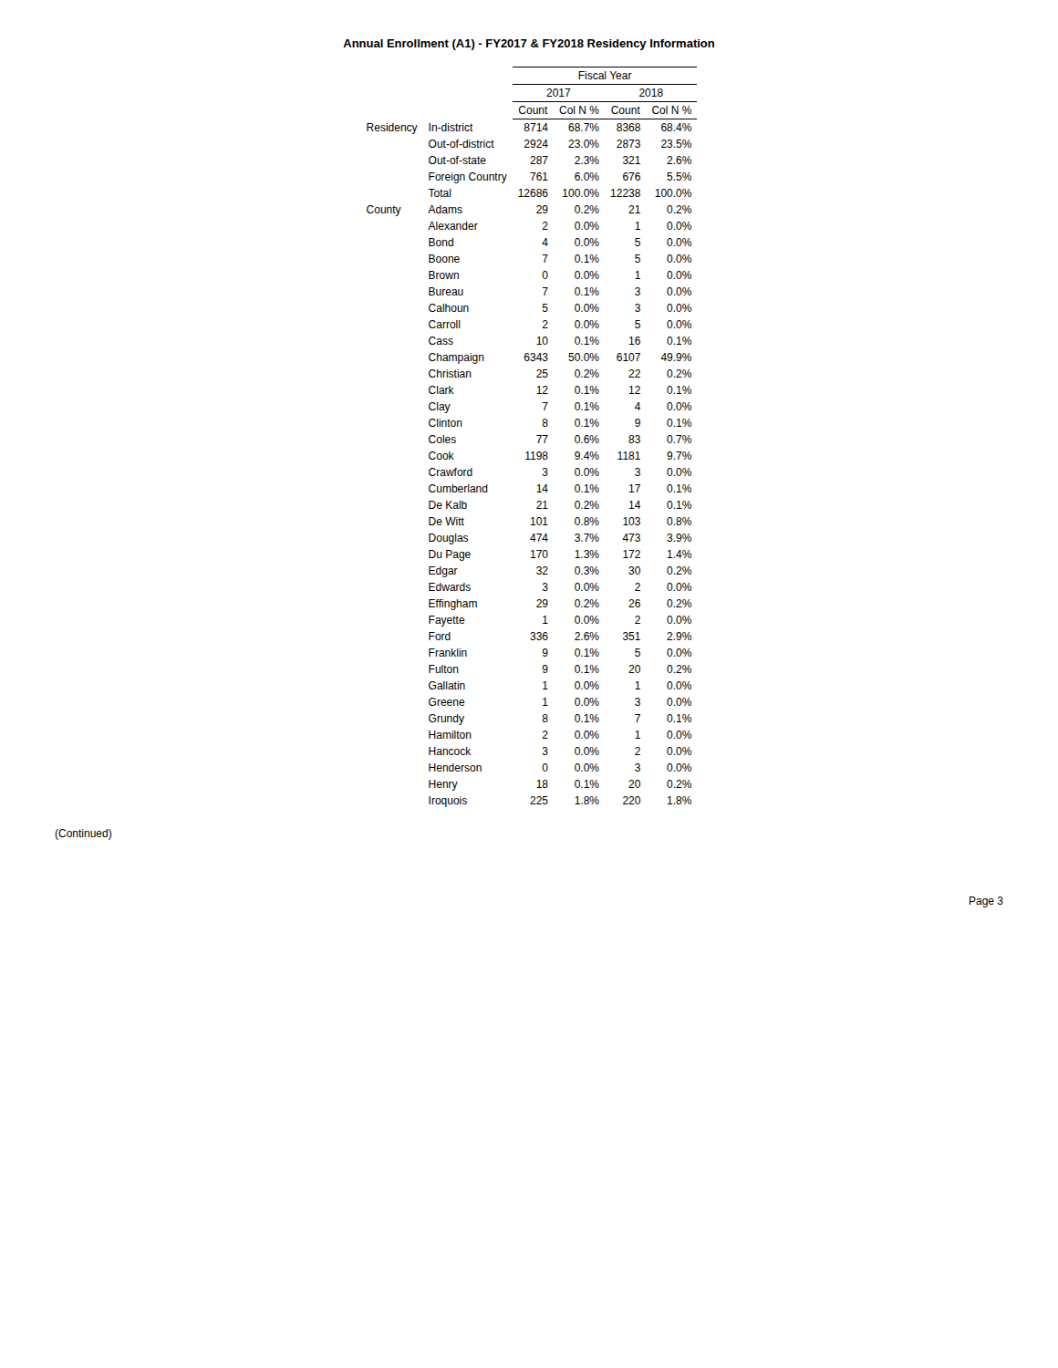Annual Enrollment (A1) - FY2017 & FY2018 Residency Information
| | | Fiscal Year |
| --- | --- | --- |
| | | 2017 | 2018 |
| | | Count | Col N % | Count | Col N % |
| Residency | In-district | 8714 | 68.7% | 8368 | 68.4% |
| | Out-of-district | 2924 | 23.0% | 2873 | 23.5% |
| | Out-of-state | 287 | 2.3% | 321 | 2.6% |
| | Foreign Country | 761 | 6.0% | 676 | 5.5% |
| | Total | 12686 | 100.0% | 12238 | 100.0% |
| County | Adams | 29 | 0.2% | 21 | 0.2% |
| | Alexander | 2 | 0.0% | 1 | 0.0% |
| | Bond | 4 | 0.0% | 5 | 0.0% |
| | Boone | 7 | 0.1% | 5 | 0.0% |
| | Brown | 0 | 0.0% | 1 | 0.0% |
| | Bureau | 7 | 0.1% | 3 | 0.0% |
| | Calhoun | 5 | 0.0% | 3 | 0.0% |
| | Carroll | 2 | 0.0% | 5 | 0.0% |
| | Cass | 10 | 0.1% | 16 | 0.1% |
| | Champaign | 6343 | 50.0% | 6107 | 49.9% |
| | Christian | 25 | 0.2% | 22 | 0.2% |
| | Clark | 12 | 0.1% | 12 | 0.1% |
| | Clay | 7 | 0.1% | 4 | 0.0% |
| | Clinton | 8 | 0.1% | 9 | 0.1% |
| | Coles | 77 | 0.6% | 83 | 0.7% |
| | Cook | 1198 | 9.4% | 1181 | 9.7% |
| | Crawford | 3 | 0.0% | 3 | 0.0% |
| | Cumberland | 14 | 0.1% | 17 | 0.1% |
| | De Kalb | 21 | 0.2% | 14 | 0.1% |
| | De Witt | 101 | 0.8% | 103 | 0.8% |
| | Douglas | 474 | 3.7% | 473 | 3.9% |
| | Du Page | 170 | 1.3% | 172 | 1.4% |
| | Edgar | 32 | 0.3% | 30 | 0.2% |
| | Edwards | 3 | 0.0% | 2 | 0.0% |
| | Effingham | 29 | 0.2% | 26 | 0.2% |
| | Fayette | 1 | 0.0% | 2 | 0.0% |
| | Ford | 336 | 2.6% | 351 | 2.9% |
| | Franklin | 9 | 0.1% | 5 | 0.0% |
| | Fulton | 9 | 0.1% | 20 | 0.2% |
| | Gallatin | 1 | 0.0% | 1 | 0.0% |
| | Greene | 1 | 0.0% | 3 | 0.0% |
| | Grundy | 8 | 0.1% | 7 | 0.1% |
| | Hamilton | 2 | 0.0% | 1 | 0.0% |
| | Hancock | 3 | 0.0% | 2 | 0.0% |
| | Henderson | 0 | 0.0% | 3 | 0.0% |
| | Henry | 18 | 0.1% | 20 | 0.2% |
| | Iroquois | 225 | 1.8% | 220 | 1.8% |
(Continued)
Page 3